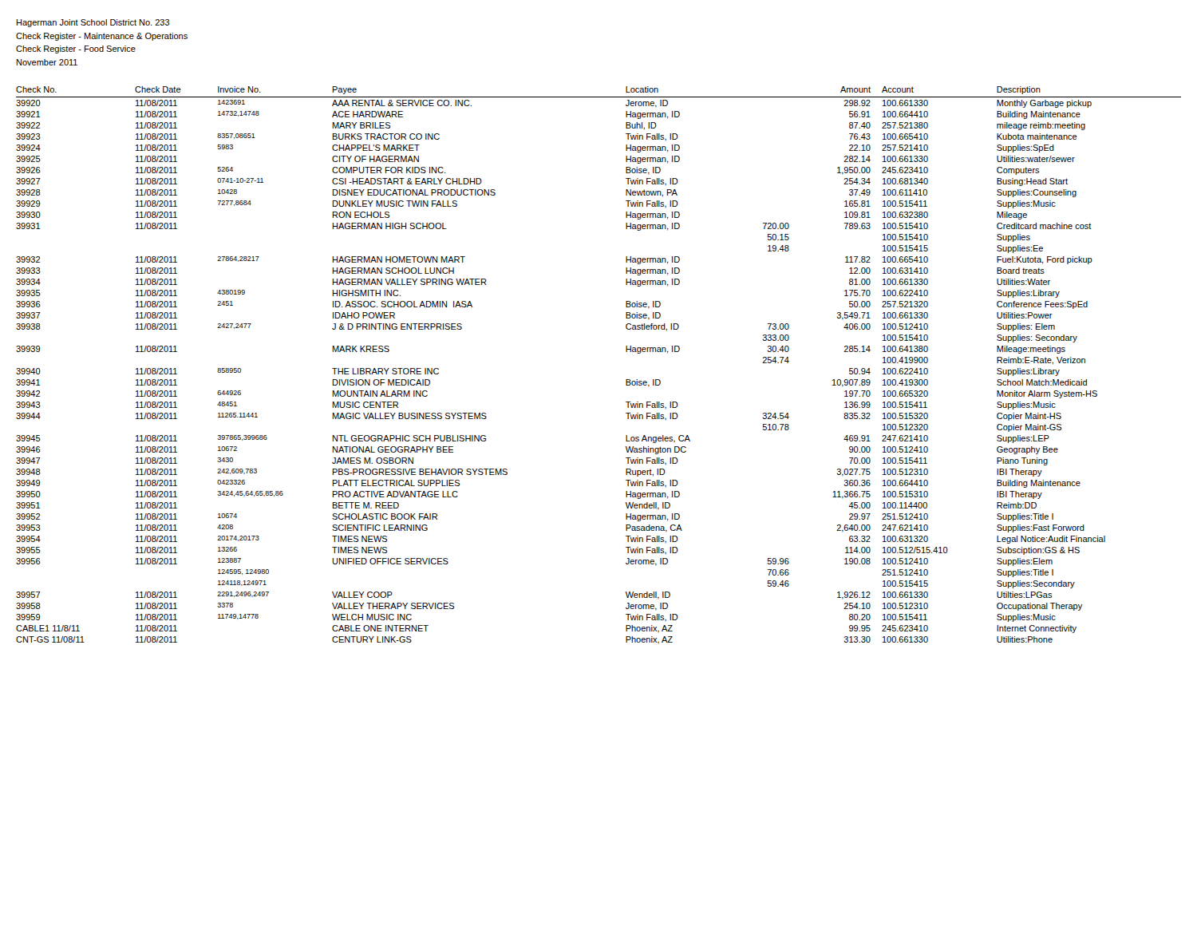Hagerman Joint School District No. 233
Check Register - Maintenance & Operations
Check Register - Food Service
November 2011
| Check No. | Check Date | Invoice No. | Payee | Location | | Amount | Account | Description |
| --- | --- | --- | --- | --- | --- | --- | --- | --- |
| 39920 | 11/08/2011 | 1423691 | AAA RENTAL & SERVICE CO. INC. | Jerome, ID | | 298.92 | 100.661330 | Monthly Garbage pickup |
| 39921 | 11/08/2011 | 14732,14748 | ACE HARDWARE | Hagerman, ID | | 56.91 | 100.664410 | Building Maintenance |
| 39922 | 11/08/2011 | | MARY BRILES | Buhl, ID | | 87.40 | 257.521380 | mileage reimb:meeting |
| 39923 | 11/08/2011 | 8357,08651 | BURKS TRACTOR CO INC | Twin Falls, ID | | 76.43 | 100.665410 | Kubota maintenance |
| 39924 | 11/08/2011 | 5983 | CHAPPEL'S MARKET | Hagerman, ID | | 22.10 | 257.521410 | Supplies:SpEd |
| 39925 | 11/08/2011 | | CITY OF HAGERMAN | Hagerman, ID | | 282.14 | 100.661330 | Utilities:water/sewer |
| 39926 | 11/08/2011 | 5264 | COMPUTER FOR KIDS INC. | Boise, ID | | 1,950.00 | 245.623410 | Computers |
| 39927 | 11/08/2011 | 0741-10-27-11 | CSI -HEADSTART & EARLY CHLDHD | Twin Falls, ID | | 254.34 | 100.681340 | Busing:Head Start |
| 39928 | 11/08/2011 | 10428 | DISNEY EDUCATIONAL PRODUCTIONS | Newtown, PA | | 37.49 | 100.611410 | Supplies:Counseling |
| 39929 | 11/08/2011 | 7277,8684 | DUNKLEY MUSIC TWIN FALLS | Twin Falls, ID | | 165.81 | 100.515411 | Supplies:Music |
| 39930 | 11/08/2011 | | RON ECHOLS | Hagerman, ID | | 109.81 | 100.632380 | Mileage |
| 39931 | 11/08/2011 | | HAGERMAN HIGH SCHOOL | Hagerman, ID | 720.00 | 789.63 | 100.515410 | Creditcard machine cost |
| | | | | | 50.15 | | 100.515410 | Supplies |
| | | | | | 19.48 | | 100.515415 | Supplies:Ee |
| 39932 | 11/08/2011 | 27864,28217 | HAGERMAN HOMETOWN MART | Hagerman, ID | | 117.82 | 100.665410 | Fuel:Kutota, Ford pickup |
| 39933 | 11/08/2011 | | HAGERMAN SCHOOL LUNCH | Hagerman, ID | | 12.00 | 100.631410 | Board treats |
| 39934 | 11/08/2011 | | HAGERMAN VALLEY SPRING WATER | Hagerman, ID | | 81.00 | 100.661330 | Utilities:Water |
| 39935 | 11/08/2011 | 4380199 | HIGHSMITH INC. | | | 175.70 | 100.622410 | Supplies:Library |
| 39936 | 11/08/2011 | 2451 | ID. ASSOC. SCHOOL ADMIN IASA | Boise, ID | | 50.00 | 257.521320 | Conference Fees:SpEd |
| 39937 | 11/08/2011 | | IDAHO POWER | Boise, ID | | 3,549.71 | 100.661330 | Utilities:Power |
| 39938 | 11/08/2011 | 2427,2477 | J & D PRINTING ENTERPRISES | Castleford, ID | 73.00 | 406.00 | 100.512410 | Supplies: Elem |
| | | | | | 333.00 | | 100.515410 | Supplies: Secondary |
| 39939 | 11/08/2011 | | MARK KRESS | Hagerman, ID | 30.40 | 285.14 | 100.641380 | Mileage:meetings |
| | | | | | 254.74 | | 100.419900 | Reimb:E-Rate, Verizon |
| 39940 | 11/08/2011 | 858950 | THE LIBRARY STORE INC | | | 50.94 | 100.622410 | Supplies:Library |
| 39941 | 11/08/2011 | | DIVISION OF MEDICAID | Boise, ID | | 10,907.89 | 100.419300 | School Match:Medicaid |
| 39942 | 11/08/2011 | 644926 | MOUNTAIN ALARM INC | | | 197.70 | 100.665320 | Monitor Alarm System-HS |
| 39943 | 11/08/2011 | 48451 | MUSIC CENTER | Twin Falls, ID | | 136.99 | 100.515411 | Supplies:Music |
| 39944 | 11/08/2011 | 11265.11441 | MAGIC VALLEY BUSINESS SYSTEMS | Twin Falls, ID | 324.54 | 835.32 | 100.515320 | Copier Maint-HS |
| | | | | | 510.78 | | 100.512320 | Copier Maint-GS |
| 39945 | 11/08/2011 | 397865,399686 | NTL GEOGRAPHIC SCH PUBLISHING | Los Angeles, CA | | 469.91 | 247.621410 | Supplies:LEP |
| 39946 | 11/08/2011 | 10672 | NATIONAL GEOGRAPHY BEE | Washington DC | | 90.00 | 100.512410 | Geography Bee |
| 39947 | 11/08/2011 | 3430 | JAMES M. OSBORN | Twin Falls, ID | | 70.00 | 100.515411 | Piano Tuning |
| 39948 | 11/08/2011 | 242,609,783 | PBS-PROGRESSIVE BEHAVIOR SYSTEMS | Rupert, ID | | 3,027.75 | 100.512310 | IBI Therapy |
| 39949 | 11/08/2011 | 0423326 | PLATT ELECTRICAL SUPPLIES | Twin Falls, ID | | 360.36 | 100.664410 | Building Maintenance |
| 39950 | 11/08/2011 | 3424,45,64,65,85,86 | PRO ACTIVE ADVANTAGE LLC | Hagerman, ID | | 11,366.75 | 100.515310 | IBI Therapy |
| 39951 | 11/08/2011 | | BETTE M. REED | Wendell, ID | | 45.00 | 100.114400 | Reimb:DD |
| 39952 | 11/08/2011 | 10674 | SCHOLASTIC BOOK FAIR | Hagerman, ID | | 29.97 | 251.512410 | Supplies:Title I |
| 39953 | 11/08/2011 | 4208 | SCIENTIFIC LEARNING | Pasadena, CA | | 2,640.00 | 247.621410 | Supplies:Fast Forword |
| 39954 | 11/08/2011 | 20174,20173 | TIMES NEWS | Twin Falls, ID | | 63.32 | 100.631320 | Legal Notice:Audit Financial |
| 39955 | 11/08/2011 | 13266 | TIMES NEWS | Twin Falls, ID | | 114.00 | 100.512/515.410 | Subsciption:GS & HS |
| 39956 | 11/08/2011 | 123887 | UNIFIED OFFICE SERVICES | Jerome, ID | 59.96 | 190.08 | 100.512410 | Supplies:Elem |
| | | 124595, 124980 | | | 70.66 | | 251.512410 | Supplies:Title I |
| | | 124118,124971 | | | 59.46 | | 100.515415 | Supplies:Secondary |
| 39957 | 11/08/2011 | 2291,2496,2497 | VALLEY COOP | Wendell, ID | | 1,926.12 | 100.661330 | Utilties:LPGas |
| 39958 | 11/08/2011 | 3378 | VALLEY THERAPY SERVICES | Jerome, ID | | 254.10 | 100.512310 | Occupational Therapy |
| 39959 | 11/08/2011 | 11749,14778 | WELCH MUSIC INC | Twin Falls, ID | | 80.20 | 100.515411 | Supplies:Music |
| CABLE1 11/8/11 | 11/08/2011 | | CABLE ONE INTERNET | Phoenix, AZ | | 99.95 | 245.623410 | Internet Connectivity |
| CNT-GS 11/08/11 | 11/08/2011 | | CENTURY LINK-GS | Phoenix, AZ | | 313.30 | 100.661330 | Utilities:Phone |